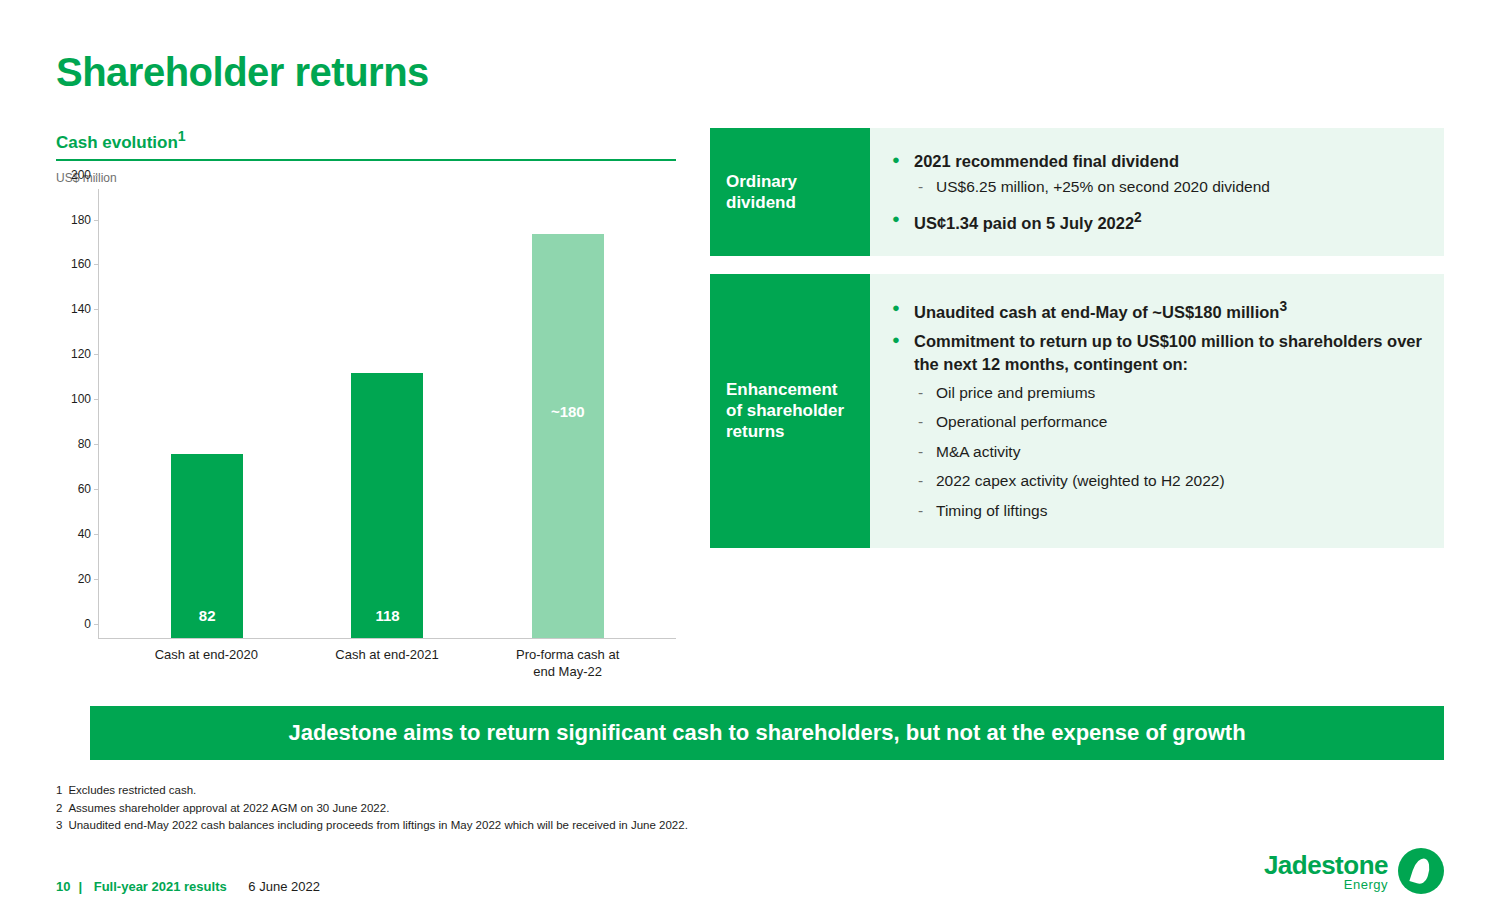Shareholder returns
Cash evolution1
US$ million
200
180
160
140
120
100
80
60
40
20
0
82
118
~180
Cash at end-2020
Cash at end-2021
Pro-forma cash at end May-22
Ordinary dividend
2021 recommended final dividend
US$6.25 million, +25% on second 2020 dividend
US¢1.34 paid on 5 July 20222
Enhancement of shareholder returns
Unaudited cash at end-May of ~US$180 million3
Commitment to return up to US$100 million to shareholders over the next 12 months, contingent on:
Oil price and premiums
Operational performance
M&A activity
2022 capex activity (weighted to H2 2022)
Timing of liftings
Jadestone aims to return significant cash to shareholders, but not at the expense of growth
| 1 | Excludes restricted cash. |
| 2 | Assumes shareholder approval at 2022 AGM on 30 June 2022. |
| 3 | Unaudited end-May 2022 cash balances including proceeds from liftings in May 2022 which will be received in June 2022. |
10| Full-year 2021 results 6 June 2022
Jadestone
Energy